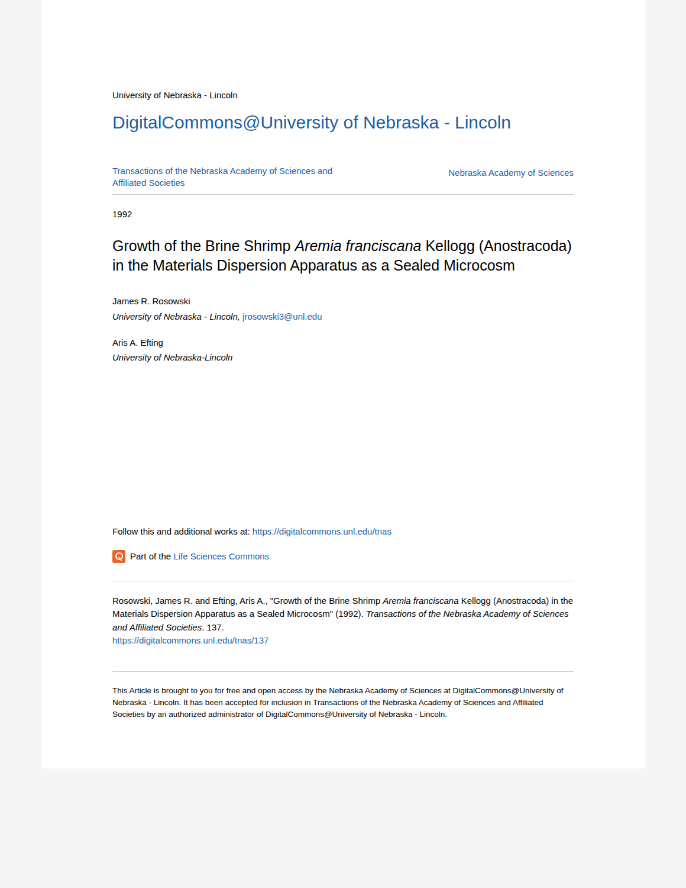University of Nebraska - Lincoln
DigitalCommons@University of Nebraska - Lincoln
Transactions of the Nebraska Academy of Sciences and Affiliated Societies
Nebraska Academy of Sciences
1992
Growth of the Brine Shrimp Aremia franciscana Kellogg (Anostracoda) in the Materials Dispersion Apparatus as a Sealed Microcosm
James R. Rosowski
University of Nebraska - Lincoln, jrosowski3@unl.edu
Aris A. Efting
University of Nebraska-Lincoln
Follow this and additional works at: https://digitalcommons.unl.edu/tnas
Part of the Life Sciences Commons
Rosowski, James R. and Efting, Aris A., "Growth of the Brine Shrimp Aremia franciscana Kellogg (Anostracoda) in the Materials Dispersion Apparatus as a Sealed Microcosm" (1992). Transactions of the Nebraska Academy of Sciences and Affiliated Societies. 137.
https://digitalcommons.unl.edu/tnas/137
This Article is brought to you for free and open access by the Nebraska Academy of Sciences at DigitalCommons@University of Nebraska - Lincoln. It has been accepted for inclusion in Transactions of the Nebraska Academy of Sciences and Affiliated Societies by an authorized administrator of DigitalCommons@University of Nebraska - Lincoln.